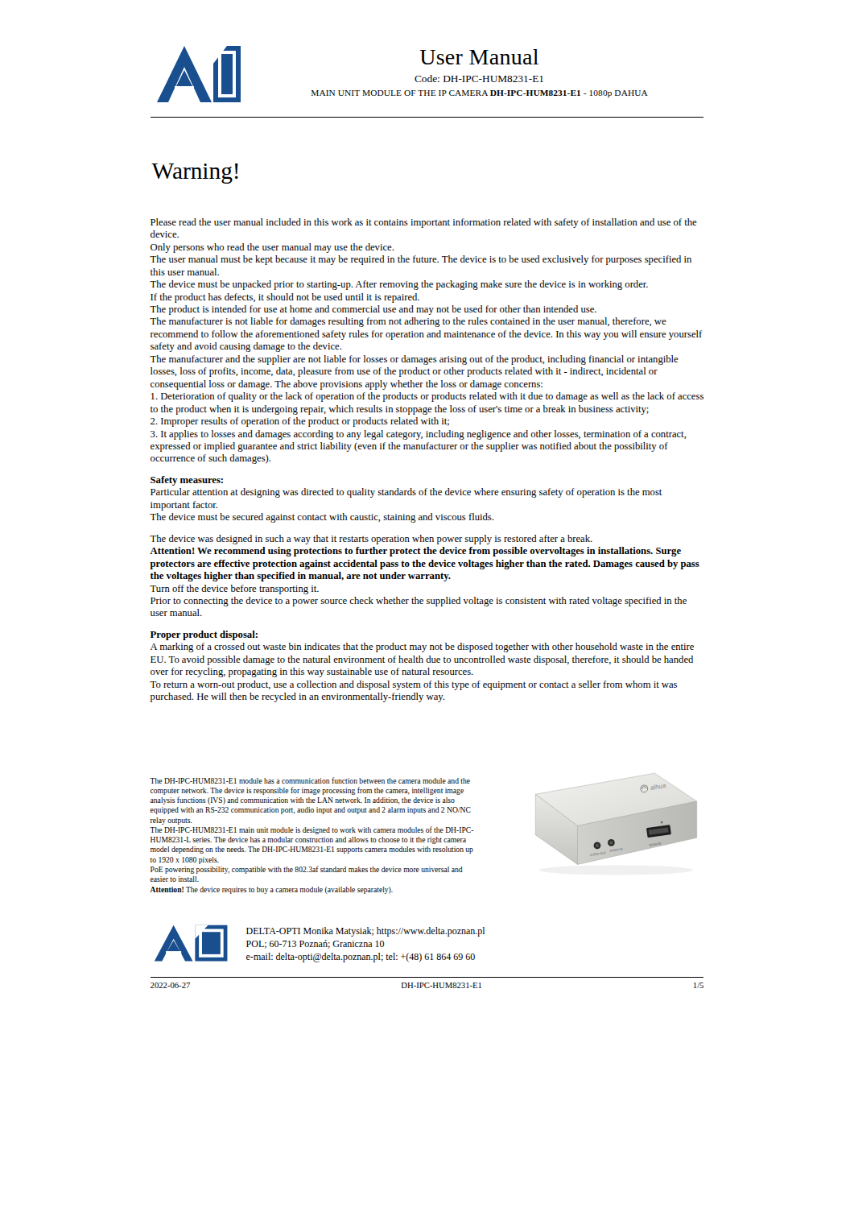User Manual
Code: DH-IPC-HUM8231-E1
MAIN UNIT MODULE OF THE IP CAMERA DH-IPC-HUM8231-E1 - 1080p DAHUA
Warning!
Please read the user manual included in this work as it contains important information related with safety of installation and use of the device.
Only persons who read the user manual may use the device.
The user manual must be kept because it may be required in the future. The device is to be used exclusively for purposes specified in this user manual.
The device must be unpacked prior to starting-up. After removing the packaging make sure the device is in working order.
If the product has defects, it should not be used until it is repaired.
The product is intended for use at home and commercial use and may not be used for other than intended use.
The manufacturer is not liable for damages resulting from not adhering to the rules contained in the user manual, therefore, we recommend to follow the aforementioned safety rules for operation and maintenance of the device. In this way you will ensure yourself safety and avoid causing damage to the device.
The manufacturer and the supplier are not liable for losses or damages arising out of the product, including financial or intangible losses, loss of profits, income, data, pleasure from use of the product or other products related with it - indirect, incidental or consequential loss or damage. The above provisions apply whether the loss or damage concerns:
1. Deterioration of quality or the lack of operation of the products or products related with it due to damage as well as the lack of access to the product when it is undergoing repair, which results in stoppage the loss of user's time or a break in business activity;
2. Improper results of operation of the product or products related with it;
3. It applies to losses and damages according to any legal category, including negligence and other losses, termination of a contract, expressed or implied guarantee and strict liability (even if the manufacturer or the supplier was notified about the possibility of occurrence of such damages).
Safety measures:
Particular attention at designing was directed to quality standards of the device where ensuring safety of operation is the most important factor.
The device must be secured against contact with caustic, staining and viscous fluids.
The device was designed in such a way that it restarts operation when power supply is restored after a break.
Attention! We recommend using protections to further protect the device from possible overvoltages in installations. Surge protectors are effective protection against accidental pass to the device voltages higher than the rated. Damages caused by pass the voltages higher than specified in manual, are not under warranty.
Turn off the device before transporting it.
Prior to connecting the device to a power source check whether the supplied voltage is consistent with rated voltage specified in the user manual.
Proper product disposal:
A marking of a crossed out waste bin indicates that the product may not be disposed together with other household waste in the entire EU. To avoid possible damage to the natural environment of health due to uncontrolled waste disposal, therefore, it should be handed over for recycling, propagating in this way sustainable use of natural resources.
To return a worn-out product, use a collection and disposal system of this type of equipment or contact a seller from whom it was purchased. He will then be recycled in an environmentally-friendly way.
The DH-IPC-HUM8231-E1 module has a communication function between the camera module and the computer network. The device is responsible for image processing from the camera, intelligent image analysis functions (IVS) and communication with the LAN network. In addition, the device is also equipped with an RS-232 communication port, audio input and output and 2 alarm inputs and 2 NO/NC relay outputs.
The DH-IPC-HUM8231-E1 main unit module is designed to work with camera modules of the DH-IPC-HUM8231-L series. The device has a modular construction and allows to choose to it the right camera model depending on the needs. The DH-IPC-HUM8231-E1 supports camera modules with resolution up to 1920 x 1080 pixels.
PoE powering possibility, compatible with the 802.3af standard makes the device more universal and easier to install.
Attention! The device requires to buy a camera module (available separately).
alhua AUDIO OUT AUDIO IN SENSOR
DELTA-OPTI Monika Matysiak; https://www.delta.poznan.pl
POL; 60-713 Poznań; Graniczna 10
e-mail: delta-opti@delta.poznan.pl; tel: +(48) 61 864 69 60
2022-06-27 DH-IPC-HUM8231-E1 1/5